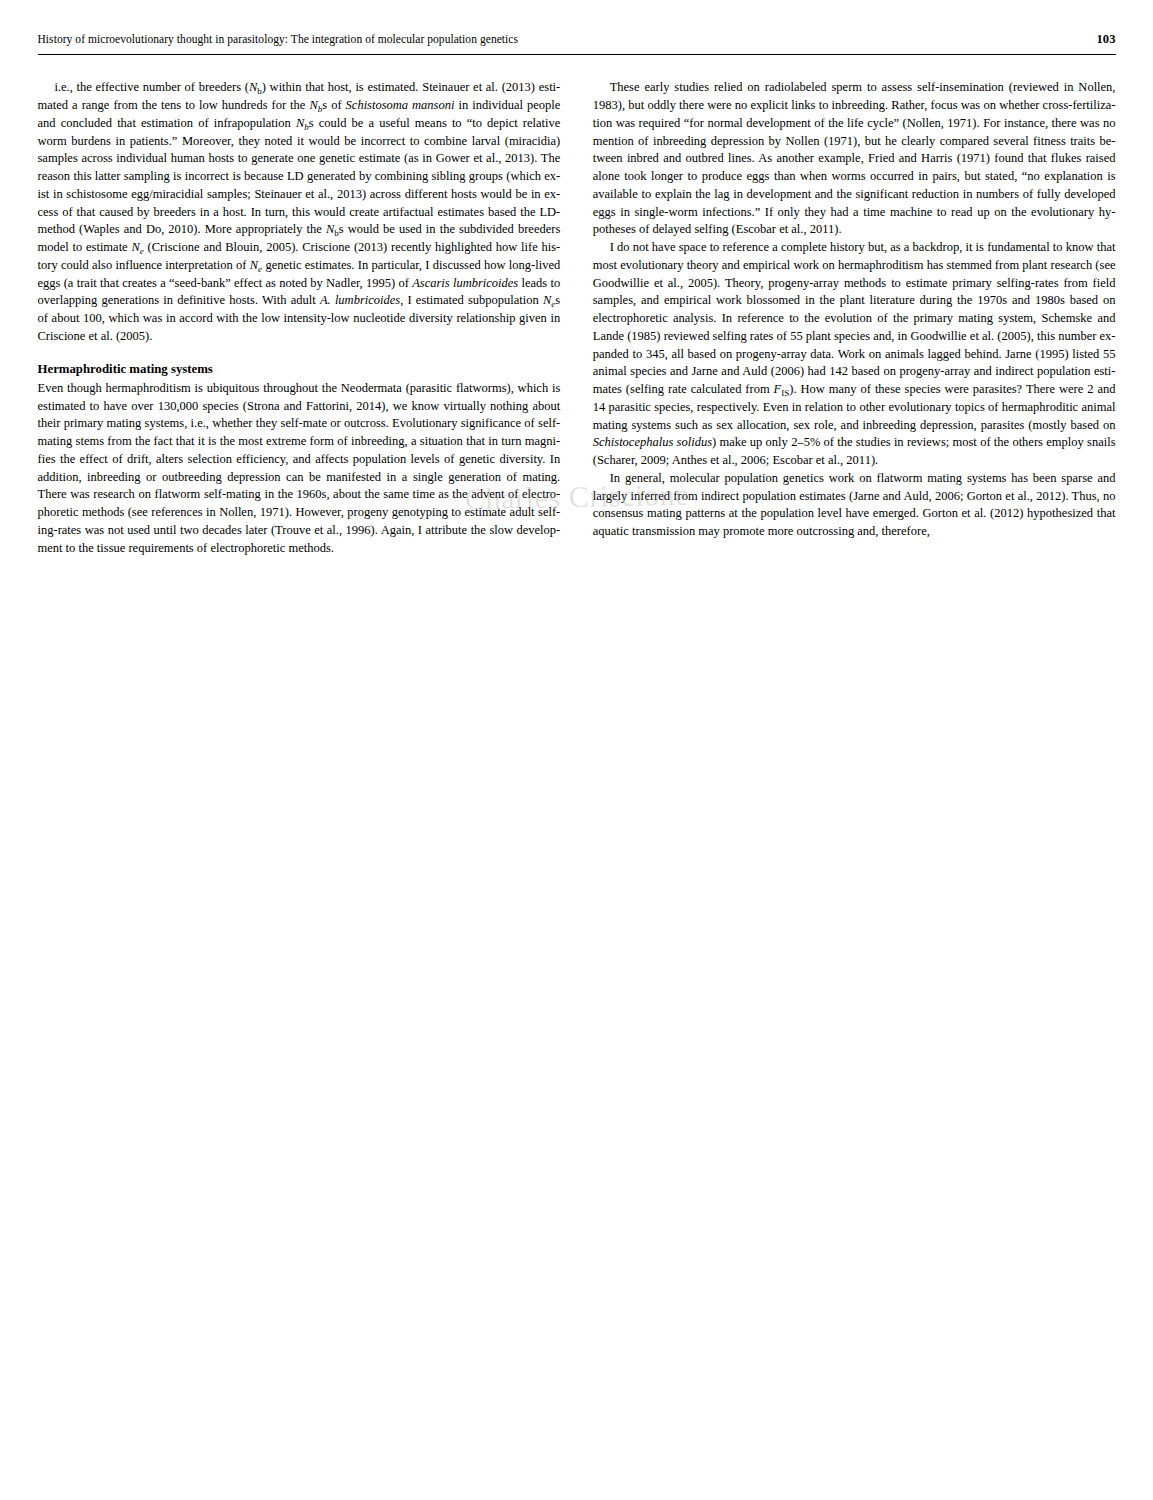History of microevolutionary thought in parasitology: The integration of molecular population genetics 103
i.e., the effective number of breeders (Nb) within that host, is estimated. Steinauer et al. (2013) estimated a range from the tens to low hundreds for the Nbs of Schistosoma mansoni in individual people and concluded that estimation of infrapopulation Nbs could be a useful means to “to depict relative worm burdens in patients.” Moreover, they noted it would be incorrect to combine larval (miracidia) samples across individual human hosts to generate one genetic estimate (as in Gower et al., 2013). The reason this latter sampling is incorrect is because LD generated by combining sibling groups (which exist in schistosome egg/miracidial samples; Steinauer et al., 2013) across different hosts would be in excess of that caused by breeders in a host. In turn, this would create artifactual estimates based the LD-method (Waples and Do, 2010). More appropriately the Nbs would be used in the subdivided breeders model to estimate Ne (Criscione and Blouin, 2005). Criscione (2013) recently highlighted how life history could also influence interpretation of Ne genetic estimates. In particular, I discussed how long-lived eggs (a trait that creates a “seed-bank” effect as noted by Nadler, 1995) of Ascaris lumbricoides leads to overlapping generations in definitive hosts. With adult A. lumbricoides, I estimated subpopulation Nes of about 100, which was in accord with the low intensity-low nucleotide diversity relationship given in Criscione et al. (2005).
Hermaphroditic mating systems
Even though hermaphroditism is ubiquitous throughout the Neodermata (parasitic flatworms), which is estimated to have over 130,000 species (Strona and Fattorini, 2014), we know virtually nothing about their primary mating systems, i.e., whether they self-mate or outcross. Evolutionary significance of self-mating stems from the fact that it is the most extreme form of inbreeding, a situation that in turn magnifies the effect of drift, alters selection efficiency, and affects population levels of genetic diversity. In addition, inbreeding or outbreeding depression can be manifested in a single generation of mating. There was research on flatworm self-mating in the 1960s, about the same time as the advent of electrophoretic methods (see references in Nollen, 1971). However, progeny genotyping to estimate adult selfing-rates was not used until two decades later (Trouve et al., 1996). Again, I attribute the slow development to the tissue requirements of electrophoretic methods.
These early studies relied on radiolabeled sperm to assess self-insemination (reviewed in Nollen, 1983), but oddly there were no explicit links to inbreeding. Rather, focus was on whether cross-fertilization was required “for normal development of the life cycle” (Nollen, 1971). For instance, there was no mention of inbreeding depression by Nollen (1971), but he clearly compared several fitness traits between inbred and outbred lines. As another example, Fried and Harris (1971) found that flukes raised alone took longer to produce eggs than when worms occurred in pairs, but stated, “no explanation is available to explain the lag in development and the significant reduction in numbers of fully developed eggs in single-worm infections.” If only they had a time machine to read up on the evolutionary hypotheses of delayed selfing (Escobar et al., 2011).
I do not have space to reference a complete history but, as a backdrop, it is fundamental to know that most evolutionary theory and empirical work on hermaphroditism has stemmed from plant research (see Goodwillie et al., 2005). Theory, progeny-array methods to estimate primary selfing-rates from field samples, and empirical work blossomed in the plant literature during the 1970s and 1980s based on electrophoretic analysis. In reference to the evolution of the primary mating system, Schemske and Lande (1985) reviewed selfing rates of 55 plant species and, in Goodwillie et al. (2005), this number expanded to 345, all based on progeny-array data. Work on animals lagged behind. Jarne (1995) listed 55 animal species and Jarne and Auld (2006) had 142 based on progeny-array and indirect population estimates (selfing rate calculated from FIS). How many of these species were parasites? There were 2 and 14 parasitic species, respectively. Even in relation to other evolutionary topics of hermaphroditic animal mating systems such as sex allocation, sex role, and inbreeding depression, parasites (mostly based on Schistocephalus solidus) make up only 2–5% of the studies in reviews; most of the others employ snails (Scharer, 2009; Anthes et al., 2006; Escobar et al., 2011).
In general, molecular population genetics work on flatworm mating systems has been sparse and largely inferred from indirect population estimates (Jarne and Auld, 2006; Gorton et al., 2012). Thus, no consensus mating patterns at the population level have emerged. Gorton et al. (2012) hypothesized that aquatic transmission may promote more outcrossing and, therefore,
Charles Criscione